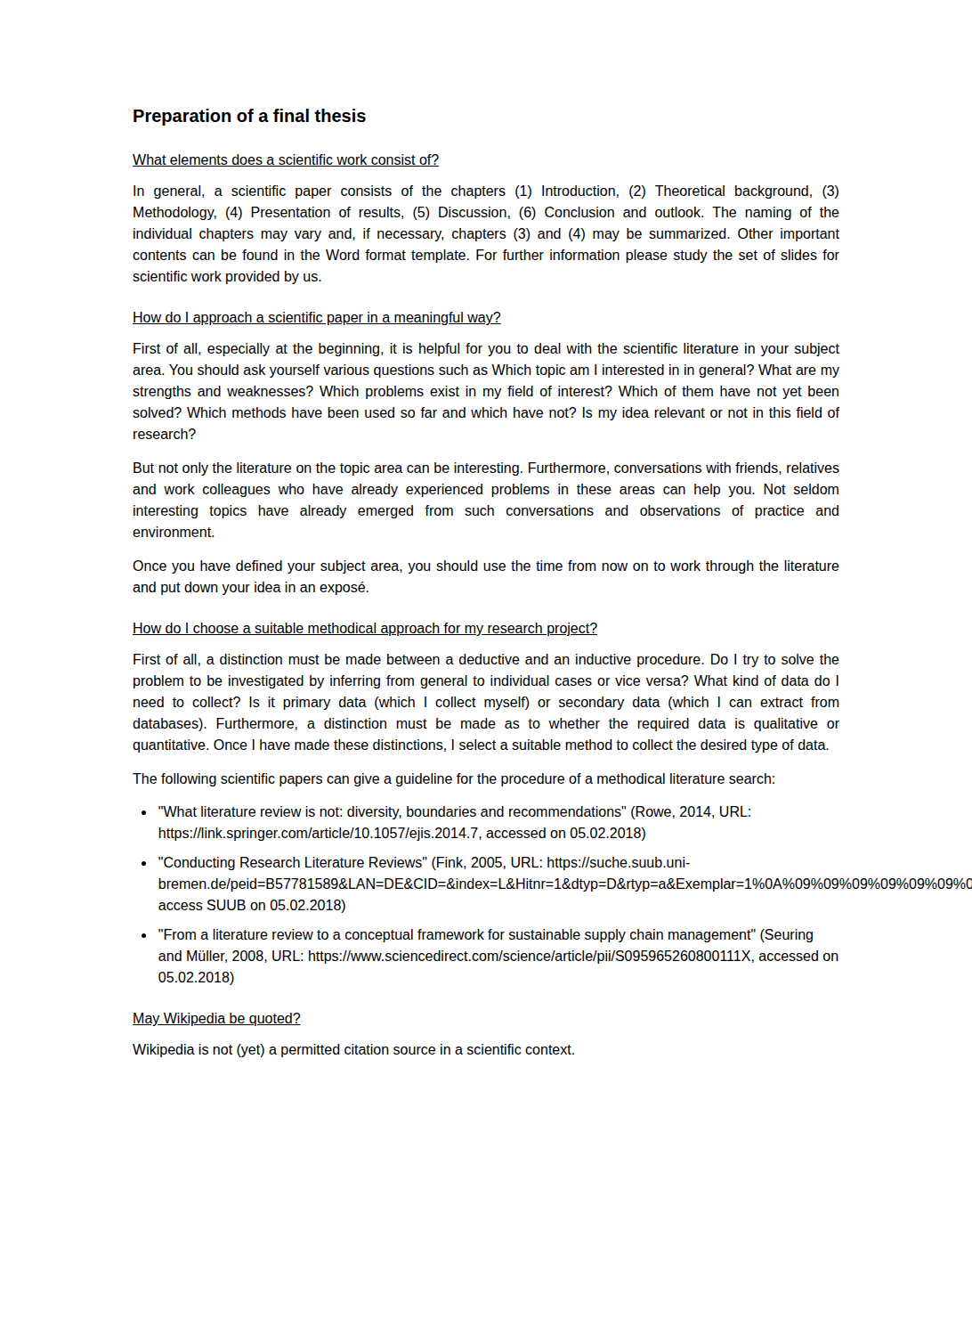Preparation of a final thesis
What elements does a scientific work consist of?
In general, a scientific paper consists of the chapters (1) Introduction, (2) Theoretical background, (3) Methodology, (4) Presentation of results, (5) Discussion, (6) Conclusion and outlook. The naming of the individual chapters may vary and, if necessary, chapters (3) and (4) may be summarized. Other important contents can be found in the Word format template. For further information please study the set of slides for scientific work provided by us.
How do I approach a scientific paper in a meaningful way?
First of all, especially at the beginning, it is helpful for you to deal with the scientific literature in your subject area. You should ask yourself various questions such as Which topic am I interested in in general? What are my strengths and weaknesses? Which problems exist in my field of interest? Which of them have not yet been solved? Which methods have been used so far and which have not? Is my idea relevant or not in this field of research?
But not only the literature on the topic area can be interesting. Furthermore, conversations with friends, relatives and work colleagues who have already experienced problems in these areas can help you. Not seldom interesting topics have already emerged from such conversations and observations of practice and environment.
Once you have defined your subject area, you should use the time from now on to work through the literature and put down your idea in an exposé.
How do I choose a suitable methodical approach for my research project?
First of all, a distinction must be made between a deductive and an inductive procedure. Do I try to solve the problem to be investigated by inferring from general to individual cases or vice versa? What kind of data do I need to collect? Is it primary data (which I collect myself) or secondary data (which I can extract from databases). Furthermore, a distinction must be made as to whether the required data is qualitative or quantitative. Once I have made these distinctions, I select a suitable method to collect the desired type of data.
The following scientific papers can give a guideline for the procedure of a methodical literature search:
"What literature review is not: diversity, boundaries and recommendations" (Rowe, 2014, URL: https://link.springer.com/article/10.1057/ejis.2014.7, accessed on 05.02.2018)
"Conducting Research Literature Reviews" (Fink, 2005, URL: https://suche.suub.uni-bremen.de/peid=B57781589&LAN=DE&CID=&index=L&Hitnr=1&dtyp=D&rtyp=a&Exemplar=1%0A%09%09%09%09%09%09%09, access SUUB on 05.02.2018)
"From a literature review to a conceptual framework for sustainable supply chain management" (Seuring and Müller, 2008, URL: https://www.sciencedirect.com/science/article/pii/S095965260800111X, accessed on 05.02.2018)
May Wikipedia be quoted?
Wikipedia is not (yet) a permitted citation source in a scientific context.